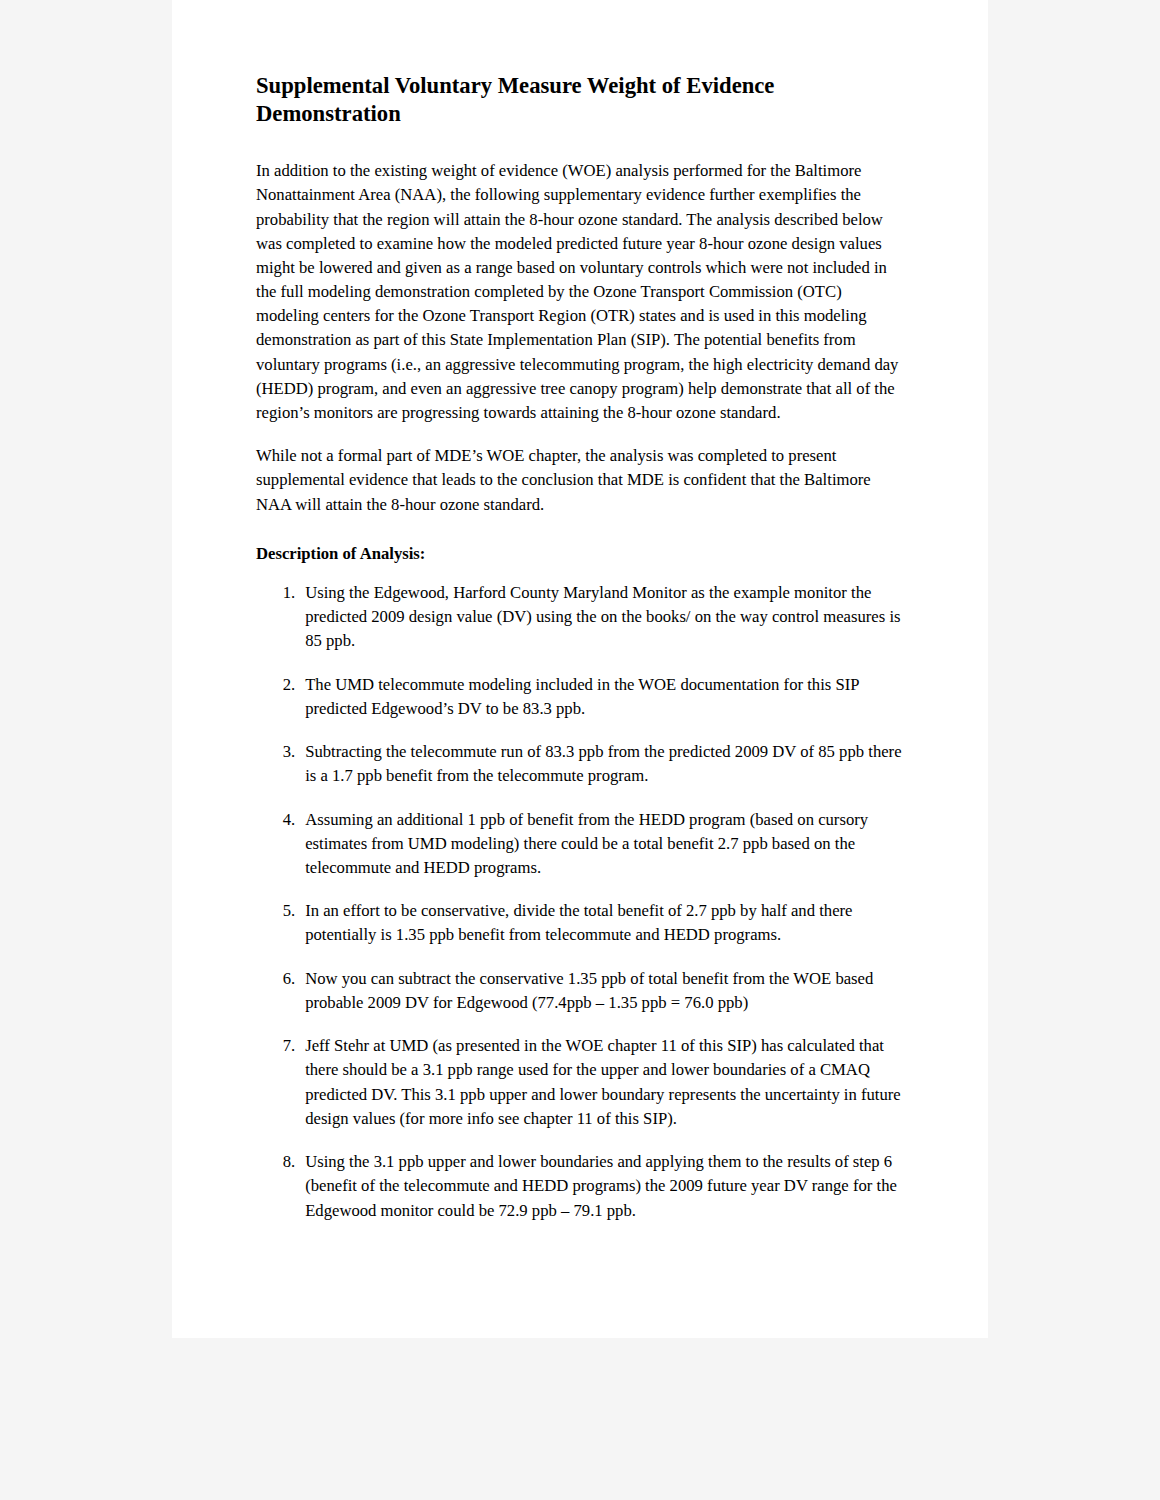Supplemental Voluntary Measure Weight of Evidence Demonstration
In addition to the existing weight of evidence (WOE) analysis performed for the Baltimore Nonattainment Area (NAA), the following supplementary evidence further exemplifies the probability that the region will attain the 8-hour ozone standard. The analysis described below was completed to examine how the modeled predicted future year 8-hour ozone design values might be lowered and given as a range based on voluntary controls which were not included in the full modeling demonstration completed by the Ozone Transport Commission (OTC) modeling centers for the Ozone Transport Region (OTR) states and is used in this modeling demonstration as part of this State Implementation Plan (SIP). The potential benefits from voluntary programs (i.e., an aggressive telecommuting program, the high electricity demand day (HEDD) program, and even an aggressive tree canopy program) help demonstrate that all of the region’s monitors are progressing towards attaining the 8-hour ozone standard.
While not a formal part of MDE’s WOE chapter, the analysis was completed to present supplemental evidence that leads to the conclusion that MDE is confident that the Baltimore NAA will attain the 8-hour ozone standard.
Description of Analysis:
Using the Edgewood, Harford County Maryland Monitor as the example monitor the predicted 2009 design value (DV) using the on the books/ on the way control measures is 85 ppb.
The UMD telecommute modeling included in the WOE documentation for this SIP predicted Edgewood’s DV to be 83.3 ppb.
Subtracting the telecommute run of 83.3 ppb from the predicted 2009 DV of 85 ppb there is a 1.7 ppb benefit from the telecommute program.
Assuming an additional 1 ppb of benefit from the HEDD program (based on cursory estimates from UMD modeling) there could be a total benefit 2.7 ppb based on the telecommute and HEDD programs.
In an effort to be conservative, divide the total benefit of 2.7 ppb by half and there potentially is 1.35 ppb benefit from telecommute and HEDD programs.
Now you can subtract the conservative 1.35 ppb of total benefit from the WOE based probable 2009 DV for Edgewood (77.4ppb – 1.35 ppb = 76.0 ppb)
Jeff Stehr at UMD (as presented in the WOE chapter 11 of this SIP) has calculated that there should be a 3.1 ppb range used for the upper and lower boundaries of a CMAQ predicted DV. This 3.1 ppb upper and lower boundary represents the uncertainty in future design values (for more info see chapter 11 of this SIP).
Using the 3.1 ppb upper and lower boundaries and applying them to the results of step 6 (benefit of the telecommute and HEDD programs) the 2009 future year DV range for the Edgewood monitor could be 72.9 ppb – 79.1 ppb.